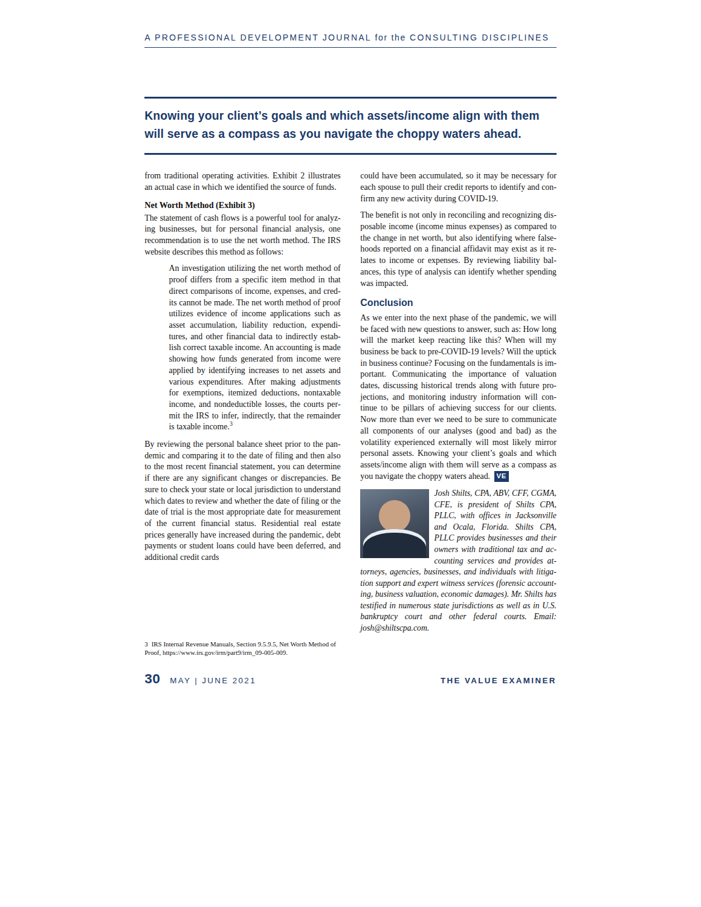A PROFESSIONAL DEVELOPMENT JOURNAL for the CONSULTING DISCIPLINES
Knowing your client’s goals and which assets/income align with them will serve as a compass as you navigate the choppy waters ahead.
from traditional operating activities. Exhibit 2 illustrates an actual case in which we identified the source of funds.
Net Worth Method (Exhibit 3)
The statement of cash flows is a powerful tool for analyzing businesses, but for personal financial analysis, one recommendation is to use the net worth method. The IRS website describes this method as follows:
An investigation utilizing the net worth method of proof differs from a specific item method in that direct comparisons of income, expenses, and credits cannot be made. The net worth method of proof utilizes evidence of income applications such as asset accumulation, liability reduction, expenditures, and other financial data to indirectly establish correct taxable income. An accounting is made showing how funds generated from income were applied by identifying increases to net assets and various expenditures. After making adjustments for exemptions, itemized deductions, nontaxable income, and nondeductible losses, the courts permit the IRS to infer, indirectly, that the remainder is taxable income.3
By reviewing the personal balance sheet prior to the pandemic and comparing it to the date of filing and then also to the most recent financial statement, you can determine if there are any significant changes or discrepancies. Be sure to check your state or local jurisdiction to understand which dates to review and whether the date of filing or the date of trial is the most appropriate date for measurement of the current financial status. Residential real estate prices generally have increased during the pandemic, debt payments or student loans could have been deferred, and additional credit cards
could have been accumulated, so it may be necessary for each spouse to pull their credit reports to identify and confirm any new activity during COVID-19.
The benefit is not only in reconciling and recognizing disposable income (income minus expenses) as compared to the change in net worth, but also identifying where falsehoods reported on a financial affidavit may exist as it relates to income or expenses. By reviewing liability balances, this type of analysis can identify whether spending was impacted.
Conclusion
As we enter into the next phase of the pandemic, we will be faced with new questions to answer, such as: How long will the market keep reacting like this? When will my business be back to pre-COVID-19 levels? Will the uptick in business continue? Focusing on the fundamentals is important. Communicating the importance of valuation dates, discussing historical trends along with future projections, and monitoring industry information will continue to be pillars of achieving success for our clients. Now more than ever we need to be sure to communicate all components of our analyses (good and bad) as the volatility experienced externally will most likely mirror personal assets. Knowing your client’s goals and which assets/income align with them will serve as a compass as you navigate the choppy waters ahead. VE
Josh Shilts, CPA, ABV, CFF, CGMA, CFE, is president of Shilts CPA, PLLC, with offices in Jacksonville and Ocala, Florida. Shilts CPA, PLLC provides businesses and their owners with traditional tax and accounting services and provides attorneys, agencies, businesses, and individuals with litigation support and expert witness services (forensic accounting, business valuation, economic damages). Mr. Shilts has testified in numerous state jurisdictions as well as in U.S. bankruptcy court and other federal courts. Email: josh@shiltscpa.com.
3 IRS Internal Revenue Manuals, Section 9.5.9.5, Net Worth Method of Proof, https://www.irs.gov/irm/part9/irm_09-005-009.
30 May | June 2021
THE VALUE EXAMINER